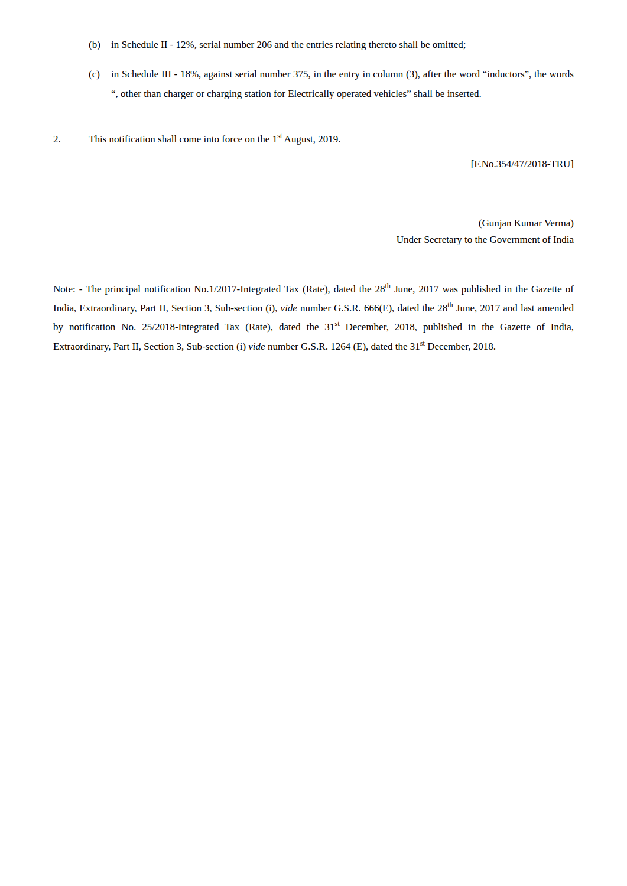(b) in Schedule II - 12%, serial number 206 and the entries relating thereto shall be omitted;
(c) in Schedule III - 18%, against serial number 375, in the entry in column (3), after the word “inductors”, the words “, other than charger or charging station for Electrically operated vehicles” shall be inserted.
2. This notification shall come into force on the 1st August, 2019.
[F.No.354/47/2018-TRU]
(Gunjan Kumar Verma)
Under Secretary to the Government of India
Note: - The principal notification No.1/2017-Integrated Tax (Rate), dated the 28th June, 2017 was published in the Gazette of India, Extraordinary, Part II, Section 3, Sub-section (i), vide number G.S.R. 666(E), dated the 28th June, 2017 and last amended by notification No. 25/2018-Integrated Tax (Rate), dated the 31st December, 2018, published in the Gazette of India, Extraordinary, Part II, Section 3, Sub-section (i) vide number G.S.R. 1264 (E), dated the 31st December, 2018.